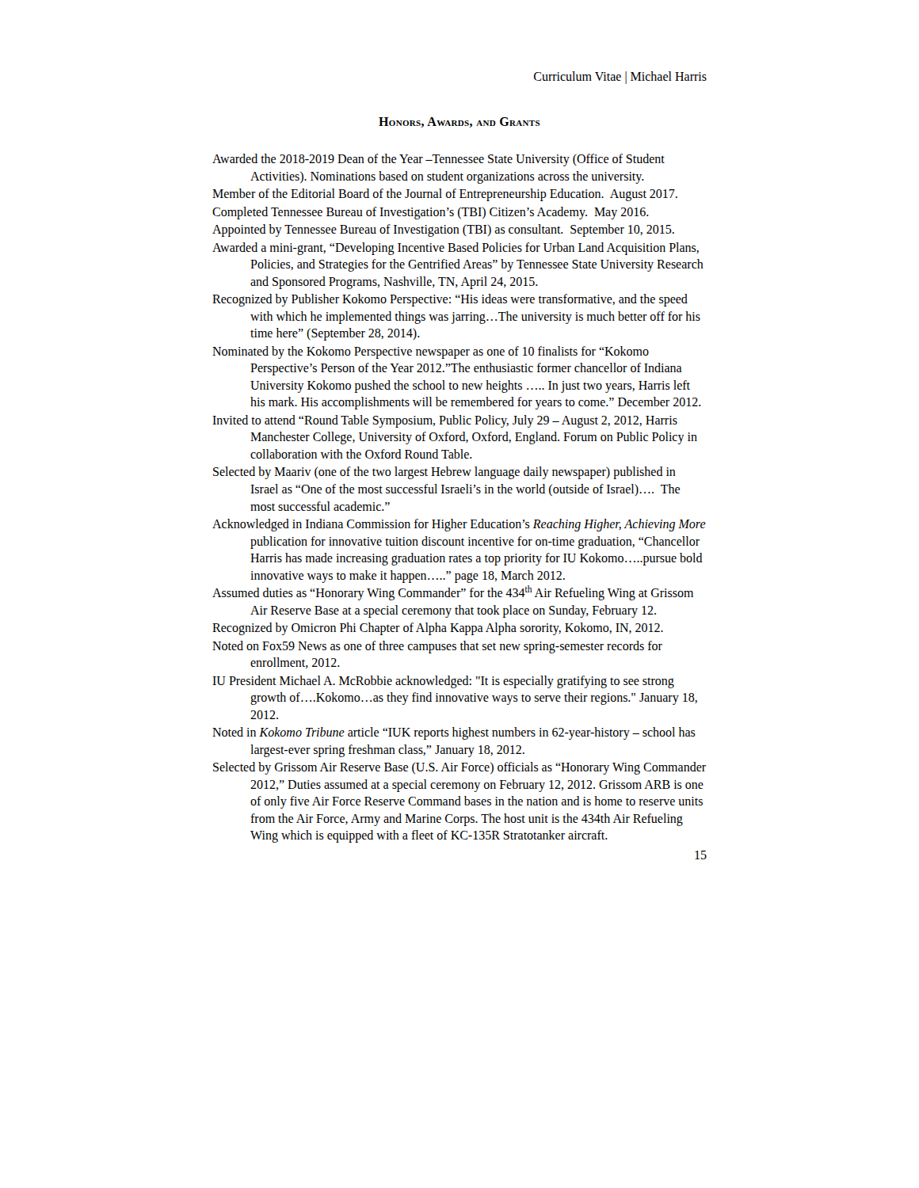Curriculum Vitae | Michael Harris
Honors, Awards, and Grants
Awarded the 2018-2019 Dean of the Year –Tennessee State University (Office of Student Activities). Nominations based on student organizations across the university.
Member of the Editorial Board of the Journal of Entrepreneurship Education. August 2017.
Completed Tennessee Bureau of Investigation’s (TBI) Citizen’s Academy. May 2016.
Appointed by Tennessee Bureau of Investigation (TBI) as consultant. September 10, 2015.
Awarded a mini-grant, “Developing Incentive Based Policies for Urban Land Acquisition Plans, Policies, and Strategies for the Gentrified Areas” by Tennessee State University Research and Sponsored Programs, Nashville, TN, April 24, 2015.
Recognized by Publisher Kokomo Perspective: “His ideas were transformative, and the speed with which he implemented things was jarring…The university is much better off for his time here” (September 28, 2014).
Nominated by the Kokomo Perspective newspaper as one of 10 finalists for “Kokomo Perspective’s Person of the Year 2012.”The enthusiastic former chancellor of Indiana University Kokomo pushed the school to new heights ….. In just two years, Harris left his mark. His accomplishments will be remembered for years to come.” December 2012.
Invited to attend “Round Table Symposium, Public Policy, July 29 – August 2, 2012, Harris Manchester College, University of Oxford, Oxford, England. Forum on Public Policy in collaboration with the Oxford Round Table.
Selected by Maariv (one of the two largest Hebrew language daily newspaper) published in Israel as “One of the most successful Israeli’s in the world (outside of Israel)…. The most successful academic.”
Acknowledged in Indiana Commission for Higher Education’s Reaching Higher, Achieving More publication for innovative tuition discount incentive for on-time graduation, “Chancellor Harris has made increasing graduation rates a top priority for IU Kokomo…..pursue bold innovative ways to make it happen…..” page 18, March 2012.
Assumed duties as “Honorary Wing Commander” for the 434th Air Refueling Wing at Grissom Air Reserve Base at a special ceremony that took place on Sunday, February 12.
Recognized by Omicron Phi Chapter of Alpha Kappa Alpha sorority, Kokomo, IN, 2012.
Noted on Fox59 News as one of three campuses that set new spring-semester records for enrollment, 2012.
IU President Michael A. McRobbie acknowledged: "It is especially gratifying to see strong growth of….Kokomo…as they find innovative ways to serve their regions." January 18, 2012.
Noted in Kokomo Tribune article “IUK reports highest numbers in 62-year-history – school has largest-ever spring freshman class,” January 18, 2012.
Selected by Grissom Air Reserve Base (U.S. Air Force) officials as “Honorary Wing Commander 2012,” Duties assumed at a special ceremony on February 12, 2012. Grissom ARB is one of only five Air Force Reserve Command bases in the nation and is home to reserve units from the Air Force, Army and Marine Corps. The host unit is the 434th Air Refueling Wing which is equipped with a fleet of KC-135R Stratotanker aircraft.
15